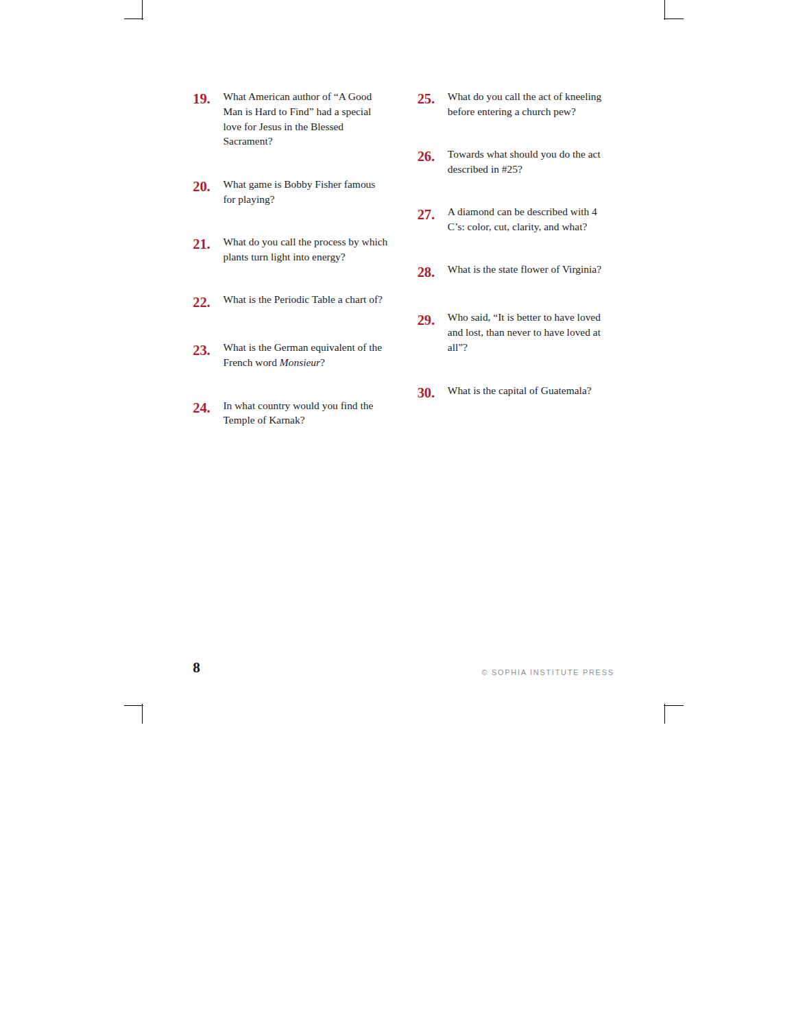19. What American author of “A Good Man is Hard to Find” had a special love for Jesus in the Blessed Sacrament?
20. What game is Bobby Fisher famous for playing?
21. What do you call the process by which plants turn light into energy?
22. What is the Periodic Table a chart of?
23. What is the German equivalent of the French word Monsieur?
24. In what country would you find the Temple of Karnak?
25. What do you call the act of kneeling before entering a church pew?
26. Towards what should you do the act described in #25?
27. A diamond can be described with 4 C’s: color, cut, clarity, and what?
28. What is the state flower of Virginia?
29. Who said, “It is better to have loved and lost, than never to have loved at all”?
30. What is the capital of Guatemala?
8
© Sophia Institute Press